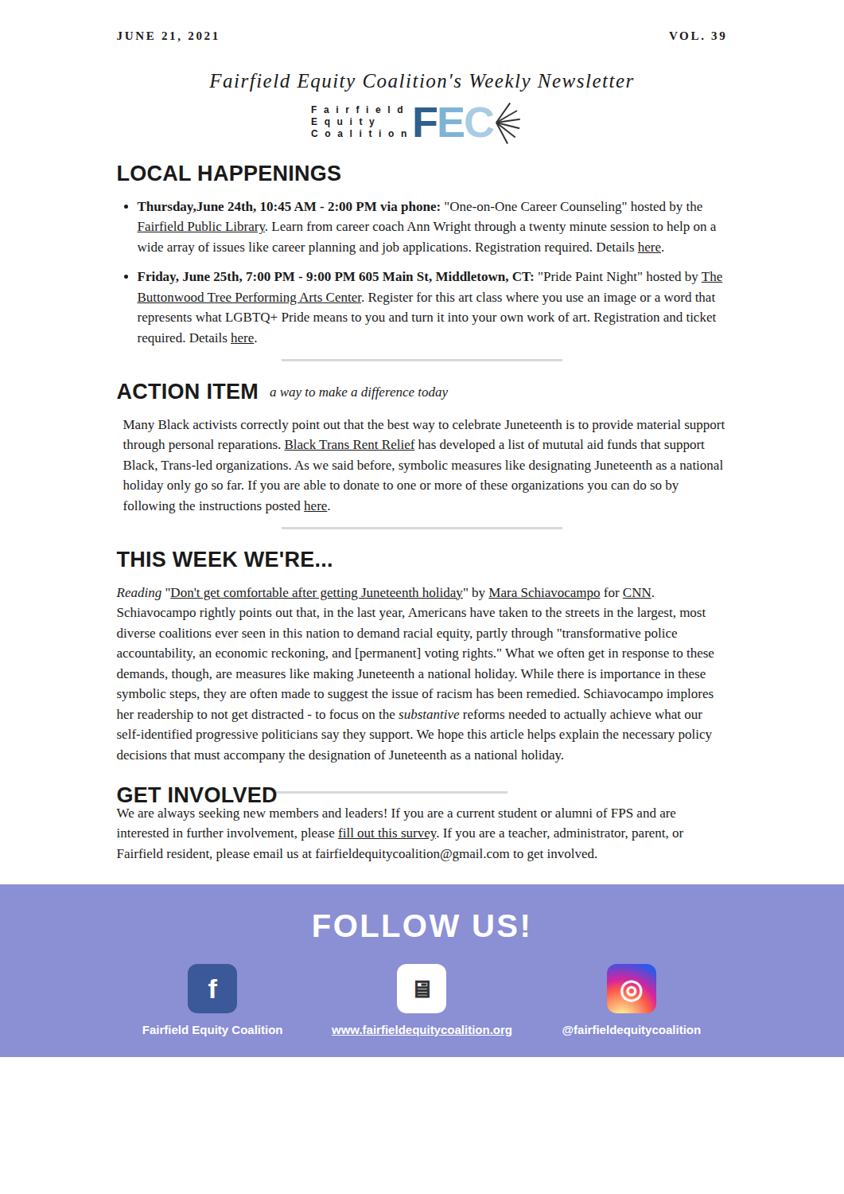JUNE 21, 2021 VOL. 39
Fairfield Equity Coalition's Weekly Newsletter
F a i r f i e l d E q u i t y C o a l i t i o n
FEC
LOCAL HAPPENINGS
Thursday,June 24th, 10:45 AM - 2:00 PM via phone: "One-on-One Career Counseling" hosted by the Fairfield Public Library. Learn from career coach Ann Wright through a twenty minute session to help on a wide array of issues like career planning and job applications. Registration required. Details here.
Friday, June 25th, 7:00 PM - 9:00 PM 605 Main St, Middletown, CT: "Pride Paint Night" hosted by The Buttonwood Tree Performing Arts Center. Register for this art class where you use an image or a word that represents what LGBTQ+ Pride means to you and turn it into your own work of art. Registration and ticket required. Details here.
ACTION ITEM a way to make a difference today
Many Black activists correctly point out that the best way to celebrate Juneteenth is to provide material support through personal reparations. Black Trans Rent Relief has developed a list of mututal aid funds that support Black, Trans-led organizations. As we said before, symbolic measures like designating Juneteenth as a national holiday only go so far. If you are able to donate to one or more of these organizations you can do so by following the instructions posted here.
THIS WEEK WE'RE...
Reading "Don't get comfortable after getting Juneteenth holiday" by Mara Schiavocampo for CNN. Schiavocampo rightly points out that, in the last year, Americans have taken to the streets in the largest, most diverse coalitions ever seen in this nation to demand racial equity, partly through "transformative police accountability, an economic reckoning, and [permanent] voting rights." What we often get in response to these demands, though, are measures like making Juneteenth a national holiday. While there is importance in these symbolic steps, they are often made to suggest the issue of racism has been remedied. Schiavocampo implores her readership to not get distracted - to focus on the substantive reforms needed to actually achieve what our self-identified progressive politicians say they support. We hope this article helps explain the necessary policy decisions that must accompany the designation of Juneteenth as a national holiday.
GET INVOLVED
We are always seeking new members and leaders! If you are a current student or alumni of FPS and are interested in further involvement, please fill out this survey. If you are a teacher, administrator, parent, or Fairfield resident, please email us at fairfieldequitycoalition@gmail.com to get involved.
FOLLOW US!
f
Fairfield Equity Coalition
🖥
www.fairfieldequitycoalition.org
◎
@fairfieldequitycoalition